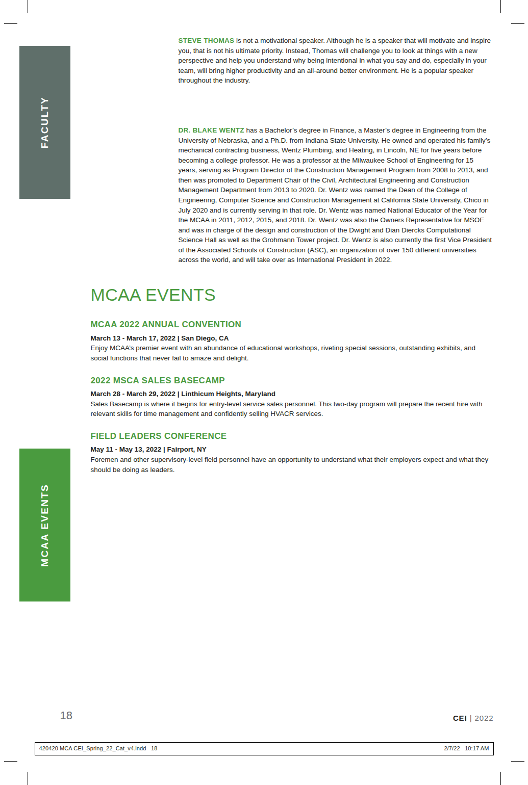FACULTY
MCAA EVENTS
STEVE THOMAS is not a motivational speaker. Although he is a speaker that will motivate and inspire you, that is not his ultimate priority. Instead, Thomas will challenge you to look at things with a new perspective and help you understand why being intentional in what you say and do, especially in your team, will bring higher productivity and an all-around better environment. He is a popular speaker throughout the industry.
DR. BLAKE WENTZ has a Bachelor’s degree in Finance, a Master’s degree in Engineering from the University of Nebraska, and a Ph.D. from Indiana State University. He owned and operated his family’s mechanical contracting business, Wentz Plumbing, and Heating, in Lincoln, NE for five years before becoming a college professor. He was a professor at the Milwaukee School of Engineering for 15 years, serving as Program Director of the Construction Management Program from 2008 to 2013, and then was promoted to Department Chair of the Civil, Architectural Engineering and Construction Management Department from 2013 to 2020. Dr. Wentz was named the Dean of the College of Engineering, Computer Science and Construction Management at California State University, Chico in July 2020 and is currently serving in that role. Dr. Wentz was named National Educator of the Year for the MCAA in 2011, 2012, 2015, and 2018. Dr. Wentz was also the Owners Representative for MSOE and was in charge of the design and construction of the Dwight and Dian Diercks Computational Science Hall as well as the Grohmann Tower project. Dr. Wentz is also currently the first Vice President of the Associated Schools of Construction (ASC), an organization of over 150 different universities across the world, and will take over as International President in 2022.
MCAA EVENTS
MCAA 2022 ANNUAL CONVENTION
March 13 - March 17, 2022 | San Diego, CA
Enjoy MCAA’s premier event with an abundance of educational workshops, riveting special sessions, outstanding exhibits, and social functions that never fail to amaze and delight.
2022 MSCA SALES BASECAMP
March 28 - March 29, 2022 | Linthicum Heights, Maryland
Sales Basecamp is where it begins for entry-level service sales personnel. This two-day program will prepare the recent hire with relevant skills for time management and confidently selling HVACR services.
FIELD LEADERS CONFERENCE
May 11 - May 13, 2022 | Fairport, NY
Foremen and other supervisory-level field personnel have an opportunity to understand what their employers expect and what they should be doing as leaders.
18
CEI | 2022
420420 MCA CEI_Spring_22_Cat_v4.indd 18
2/7/22 10:17 AM